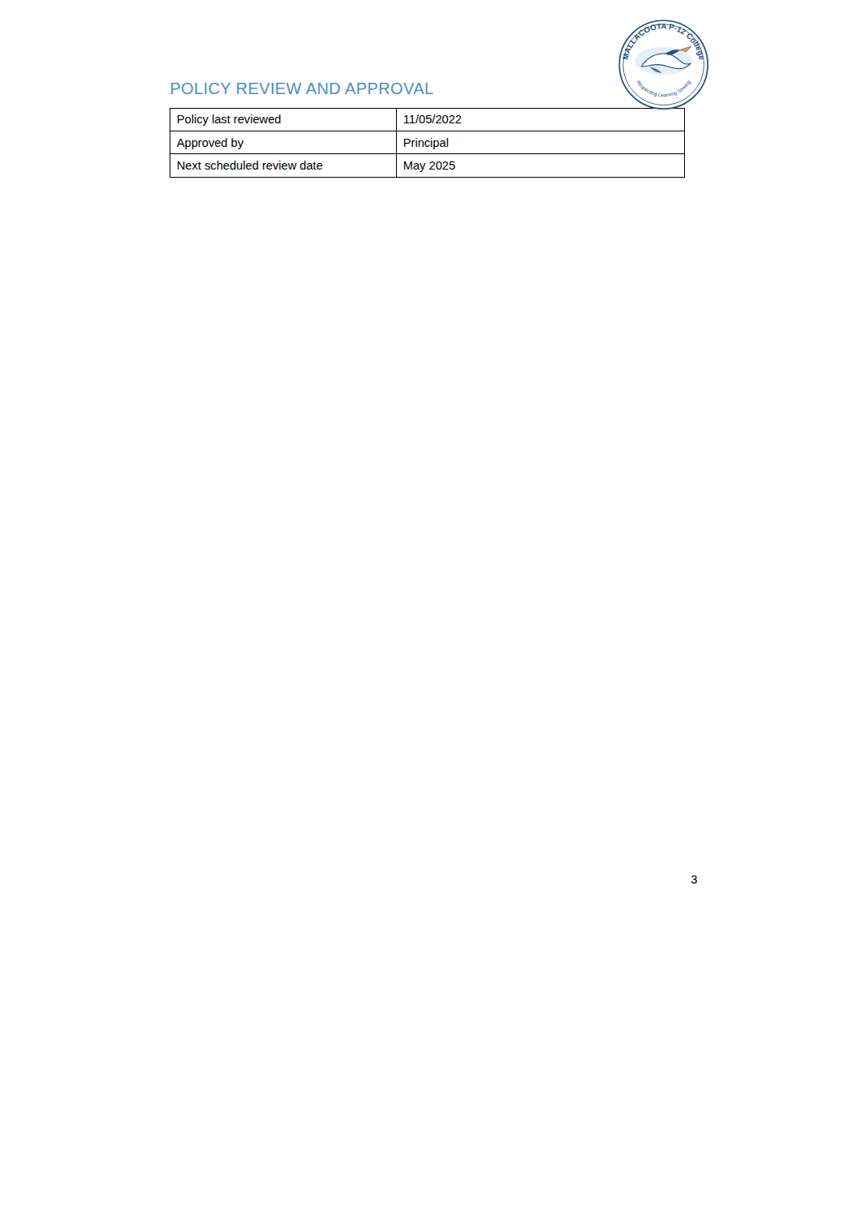MALLACOOTA P-12 College Respecting Learning Striving
POLICY REVIEW AND APPROVAL
| Policy last reviewed | 11/05/2022 |
| Approved by | Principal |
| Next scheduled review date | May 2025 |
3